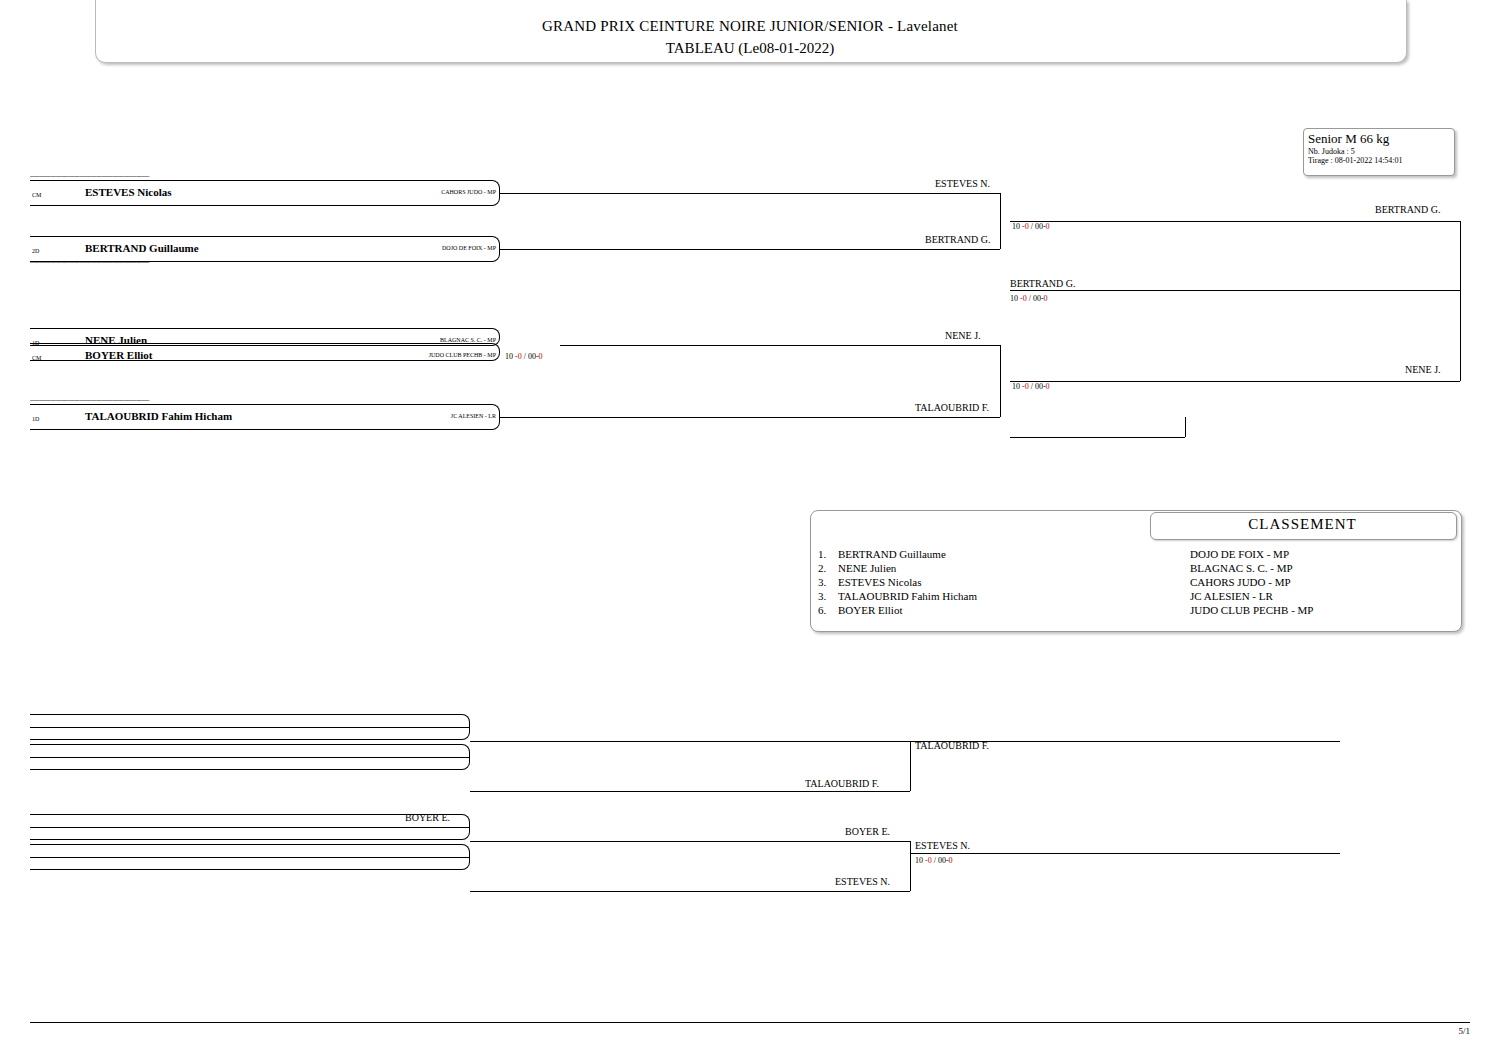GRAND PRIX CEINTURE NOIRE JUNIOR/SENIOR - Lavelanet
TABLEAU (Le08-01-2022)
Senior M 66 kg
Nb. Judoka : 5
Tirage : 08-01-2022 14:54:01
-----------------------------------------------------------------
CM ESTEVES Nicolas CAHORS JUDO - MP
2D BERTRAND Guillaume DOJO DE FOIX - MP
-----------------------------------------------------------------
ESTEVES N.
BERTRAND G.
10 -0 / 00-0
BERTRAND G.
1D NENE Julien BLAGNAC S. C. - MP
CM BOYER Elliot JUDO CLUB PECHB - MP
10 -0 / 00-0
NENE J.
-----------------------------------------------------------------
1D TALAOUBRID Fahim Hicham JC ALESIEN - LR
TALAOUBRID F.
10 -0 / 00-0
NENE J.
BERTRAND G.
10 -0 / 00-0
CLASSEMENT
1.
BERTRAND Guillaume
DOJO DE FOIX - MP
2.
NENE Julien
BLAGNAC S. C. - MP
3.
ESTEVES Nicolas
CAHORS JUDO - MP
3.
TALAOUBRID Fahim Hicham
JC ALESIEN - LR
6.
BOYER Elliot
JUDO CLUB PECHB - MP
TALAOUBRID F.
TALAOUBRID F.
BOYER E.
BOYER E.
ESTEVES N.
ESTEVES N.
10 -0 / 00-0
5/1